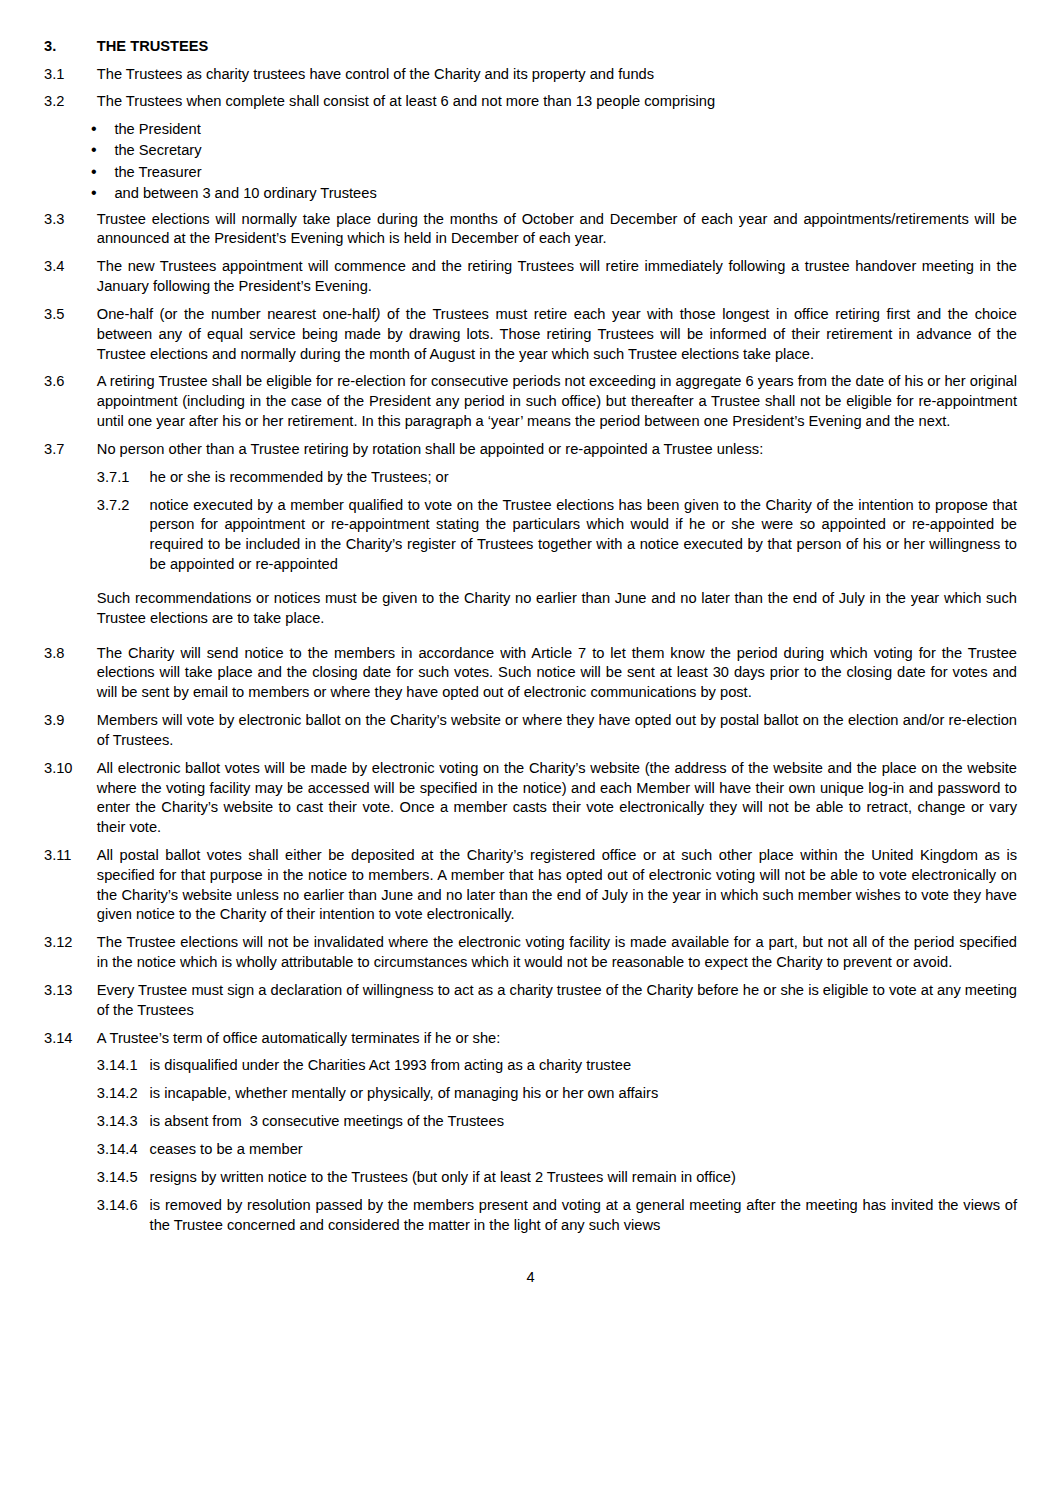3.
THE TRUSTEES
3.1
The Trustees as charity trustees have control of the Charity and its property and funds
3.2
The Trustees when complete shall consist of at least 6 and not more than 13 people comprising
the President
the Secretary
the Treasurer
and between 3 and 10 ordinary Trustees
3.3
Trustee elections will normally take place during the months of October and December of each year and appointments/retirements will be announced at the President’s Evening which is held in December of each year.
3.4
The new Trustees appointment will commence and the retiring Trustees will retire immediately following a trustee handover meeting in the January following the President’s Evening.
3.5
One-half (or the number nearest one-half) of the Trustees must retire each year with those longest in office retiring first and the choice between any of equal service being made by drawing lots. Those retiring Trustees will be informed of their retirement in advance of the Trustee elections and normally during the month of August in the year which such Trustee elections take place.
3.6
A retiring Trustee shall be eligible for re-election for consecutive periods not exceeding in aggregate 6 years from the date of his or her original appointment (including in the case of the President any period in such office) but thereafter a Trustee shall not be eligible for re-appointment until one year after his or her retirement. In this paragraph a ‘year’ means the period between one President’s Evening and the next.
3.7
No person other than a Trustee retiring by rotation shall be appointed or re-appointed a Trustee unless:
3.7.1
he or she is recommended by the Trustees; or
3.7.2
notice executed by a member qualified to vote on the Trustee elections has been given to the Charity of the intention to propose that person for appointment or re-appointment stating the particulars which would if he or she were so appointed or re-appointed be required to be included in the Charity’s register of Trustees together with a notice executed by that person of his or her willingness to be appointed or re-appointed
Such recommendations or notices must be given to the Charity no earlier than June and no later than the end of July in the year which such Trustee elections are to take place.
3.8
The Charity will send notice to the members in accordance with Article 7 to let them know the period during which voting for the Trustee elections will take place and the closing date for such votes. Such notice will be sent at least 30 days prior to the closing date for votes and will be sent by email to members or where they have opted out of electronic communications by post.
3.9
Members will vote by electronic ballot on the Charity’s website or where they have opted out by postal ballot on the election and/or re-election of Trustees.
3.10
All electronic ballot votes will be made by electronic voting on the Charity’s website (the address of the website and the place on the website where the voting facility may be accessed will be specified in the notice) and each Member will have their own unique log-in and password to enter the Charity’s website to cast their vote. Once a member casts their vote electronically they will not be able to retract, change or vary their vote.
3.11
All postal ballot votes shall either be deposited at the Charity’s registered office or at such other place within the United Kingdom as is specified for that purpose in the notice to members. A member that has opted out of electronic voting will not be able to vote electronically on the Charity’s website unless no earlier than June and no later than the end of July in the year in which such member wishes to vote they have given notice to the Charity of their intention to vote electronically.
3.12
The Trustee elections will not be invalidated where the electronic voting facility is made available for a part, but not all of the period specified in the notice which is wholly attributable to circumstances which it would not be reasonable to expect the Charity to prevent or avoid.
3.13
Every Trustee must sign a declaration of willingness to act as a charity trustee of the Charity before he or she is eligible to vote at any meeting of the Trustees
3.14
A Trustee’s term of office automatically terminates if he or she:
3.14.1
is disqualified under the Charities Act 1993 from acting as a charity trustee
3.14.2
is incapable, whether mentally or physically, of managing his or her own affairs
3.14.3
is absent from 3 consecutive meetings of the Trustees
3.14.4
ceases to be a member
3.14.5
resigns by written notice to the Trustees (but only if at least 2 Trustees will remain in office)
3.14.6
is removed by resolution passed by the members present and voting at a general meeting after the meeting has invited the views of the Trustee concerned and considered the matter in the light of any such views
4